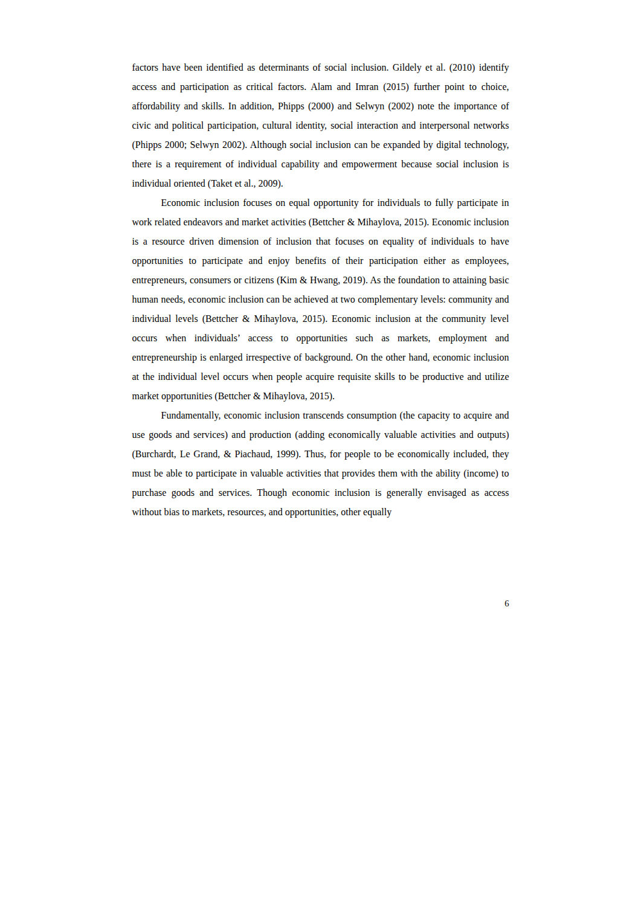factors have been identified as determinants of social inclusion. Gildely et al. (2010) identify access and participation as critical factors. Alam and Imran (2015) further point to choice, affordability and skills. In addition, Phipps (2000) and Selwyn (2002) note the importance of civic and political participation, cultural identity, social interaction and interpersonal networks (Phipps 2000; Selwyn 2002). Although social inclusion can be expanded by digital technology, there is a requirement of individual capability and empowerment because social inclusion is individual oriented (Taket et al., 2009).
Economic inclusion focuses on equal opportunity for individuals to fully participate in work related endeavors and market activities (Bettcher & Mihaylova, 2015). Economic inclusion is a resource driven dimension of inclusion that focuses on equality of individuals to have opportunities to participate and enjoy benefits of their participation either as employees, entrepreneurs, consumers or citizens (Kim & Hwang, 2019). As the foundation to attaining basic human needs, economic inclusion can be achieved at two complementary levels: community and individual levels (Bettcher & Mihaylova, 2015). Economic inclusion at the community level occurs when individuals’ access to opportunities such as markets, employment and entrepreneurship is enlarged irrespective of background. On the other hand, economic inclusion at the individual level occurs when people acquire requisite skills to be productive and utilize market opportunities (Bettcher & Mihaylova, 2015).
Fundamentally, economic inclusion transcends consumption (the capacity to acquire and use goods and services) and production (adding economically valuable activities and outputs) (Burchardt, Le Grand, & Piachaud, 1999). Thus, for people to be economically included, they must be able to participate in valuable activities that provides them with the ability (income) to purchase goods and services. Though economic inclusion is generally envisaged as access without bias to markets, resources, and opportunities, other equally
6